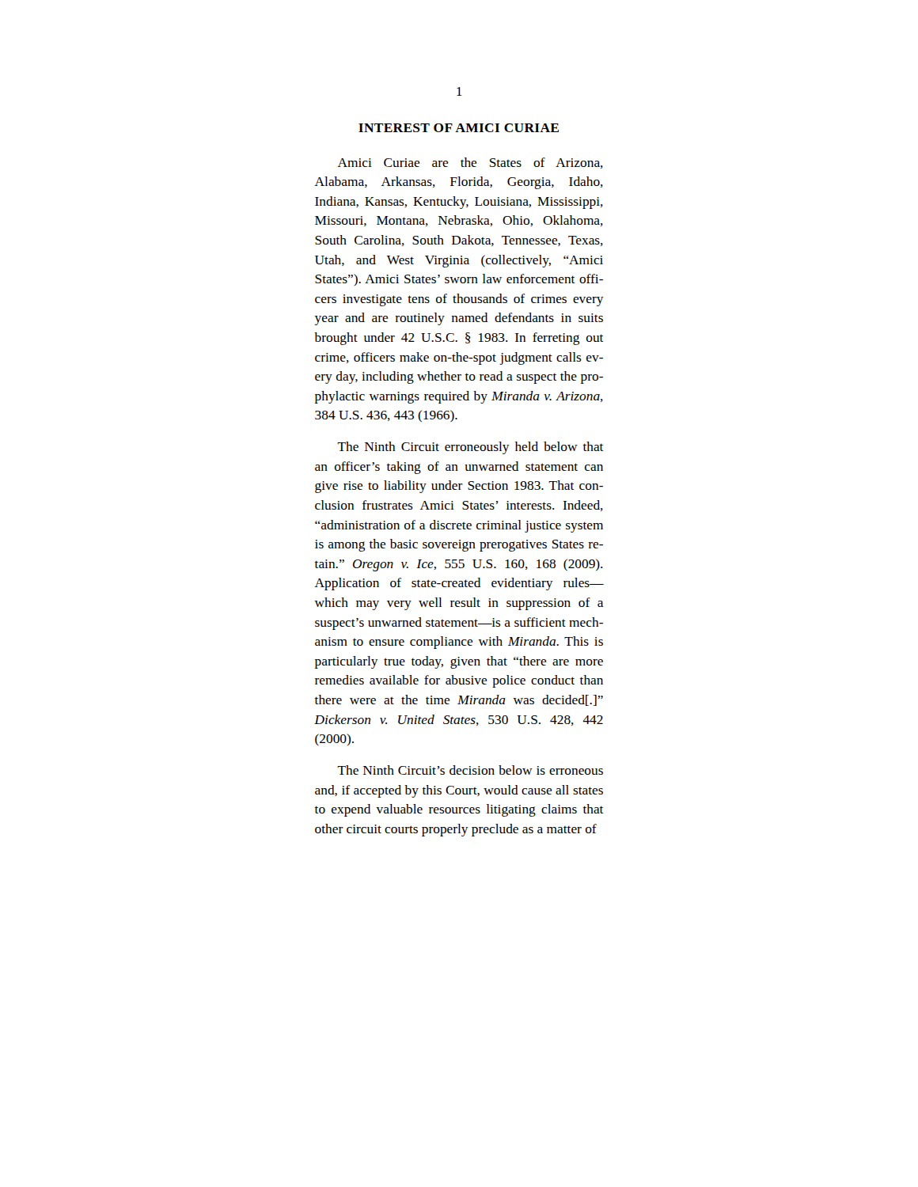1
Interest of Amici Curiae
Amici Curiae are the States of Arizona, Alabama, Arkansas, Florida, Georgia, Idaho, Indiana, Kansas, Kentucky, Louisiana, Mississippi, Missouri, Montana, Nebraska, Ohio, Oklahoma, South Carolina, South Dakota, Tennessee, Texas, Utah, and West Virginia (collectively, “Amici States”). Amici States’ sworn law enforcement officers investigate tens of thousands of crimes every year and are routinely named defendants in suits brought under 42 U.S.C. § 1983. In ferreting out crime, officers make on-the-spot judgment calls every day, including whether to read a suspect the prophylactic warnings required by Miranda v. Arizona, 384 U.S. 436, 443 (1966).
The Ninth Circuit erroneously held below that an officer’s taking of an unwarned statement can give rise to liability under Section 1983. That conclusion frustrates Amici States’ interests. Indeed, “administration of a discrete criminal justice system is among the basic sovereign prerogatives States retain.” Oregon v. Ice, 555 U.S. 160, 168 (2009). Application of state-created evidentiary rules—which may very well result in suppression of a suspect’s unwarned statement—is a sufficient mechanism to ensure compliance with Miranda. This is particularly true today, given that “there are more remedies available for abusive police conduct than there were at the time Miranda was decided[.]” Dickerson v. United States, 530 U.S. 428, 442 (2000).
The Ninth Circuit’s decision below is erroneous and, if accepted by this Court, would cause all states to expend valuable resources litigating claims that other circuit courts properly preclude as a matter of